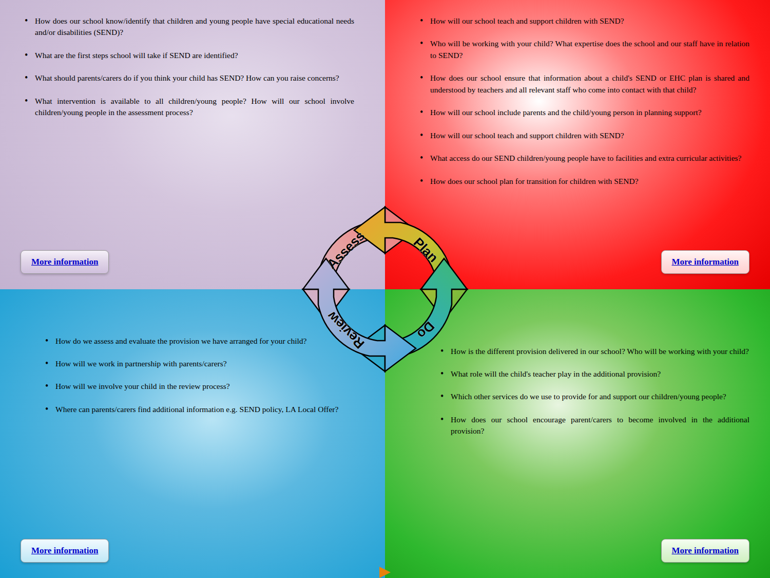How does our school know/identify that children and young people have special educational needs and/or disabilities (SEND)?
What are the first steps school will take if SEND are identified?
What should parents/carers do if you think your child has SEND? How can you raise concerns?
What intervention is available to all children/young people? How will our school involve children/young people in the assessment process?
More information
How will our school teach and support children with SEND?
Who will be working with your child? What expertise does the school and our staff have in relation to SEND?
How does our school ensure that information about a child's SEND or EHC plan is shared and understood by teachers and all relevant staff who come into contact with that child?
How will our school include parents and the child/young person in planning support?
How will our school teach and support children with SEND?
What access do our SEND children/young people have to facilities and extra curricular activities?
How does our school plan for transition for children with SEND?
More information
How do we assess and evaluate the provision we have arranged for your child?
How will we work in partnership with parents/carers?
How will we involve your child in the review process?
Where can parents/carers find additional information e.g. SEND policy, LA Local Offer?
More information
How is the different provision delivered in our school? Who will be working with your child?
What role will the child's teacher play in the additional provision?
Which other services do we use to provide for and support our children/young people?
How does our school encourage parent/carers to become involved in the additional provision?
More information
Assess Plan Do Review